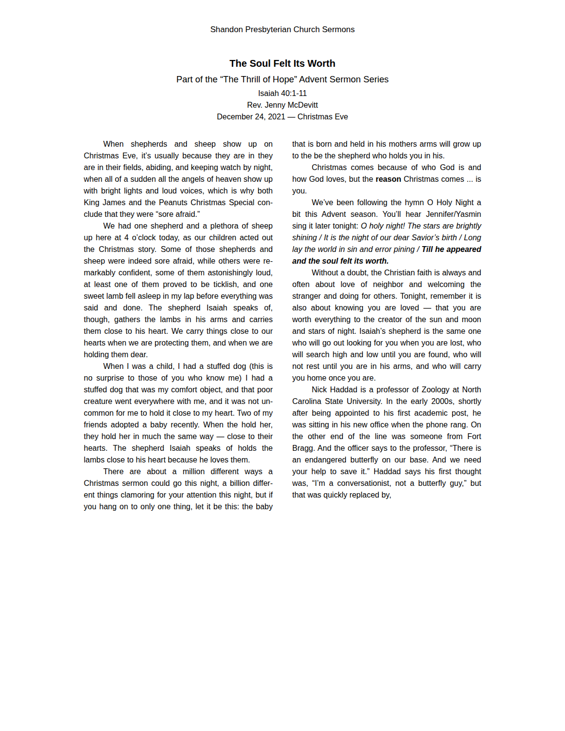Shandon Presbyterian Church Sermons
The Soul Felt Its Worth
Part of the “The Thrill of Hope” Advent Sermon Series
Isaiah 40:1-11
Rev. Jenny McDevitt
December 24, 2021 — Christmas Eve
When shepherds and sheep show up on Christmas Eve, it’s usually because they are in they are in their fields, abiding, and keeping watch by night, when all of a sudden all the angels of heaven show up with bright lights and loud voices, which is why both King James and the Peanuts Christmas Special conclude that they were “sore afraid.”
We had one shepherd and a plethora of sheep up here at 4 o’clock today, as our children acted out the Christmas story. Some of those shepherds and sheep were indeed sore afraid, while others were remarkably confident, some of them astonishingly loud, at least one of them proved to be ticklish, and one sweet lamb fell asleep in my lap before everything was said and done. The shepherd Isaiah speaks of, though, gathers the lambs in his arms and carries them close to his heart. We carry things close to our hearts when we are protecting them, and when we are holding them dear.
When I was a child, I had a stuffed dog (this is no surprise to those of you who know me) I had a stuffed dog that was my comfort object, and that poor creature went everywhere with me, and it was not uncommon for me to hold it close to my heart. Two of my friends adopted a baby recently. When the hold her, they hold her in much the same way — close to their hearts. The shepherd Isaiah speaks of holds the lambs close to his heart because he loves them.
There are about a million different ways a Christmas sermon could go this night, a billion different things clamoring for your attention this night, but if you hang on to only one thing, let it be this: the baby that is born and held in his mothers arms will grow up to the be the shepherd who holds you in his.
Christmas comes because of who God is and how God loves, but the reason Christmas comes ... is you.
We’ve been following the hymn O Holy Night a bit this Advent season. You’ll hear Jennifer/Yasmin sing it later tonight: O holy night! The stars are brightly shining / It is the night of our dear Savior’s birth / Long lay the world in sin and error pining / Till he appeared and the soul felt its worth.
Without a doubt, the Christian faith is always and often about love of neighbor and welcoming the stranger and doing for others. Tonight, remember it is also about knowing you are loved — that you are worth everything to the creator of the sun and moon and stars of night. Isaiah’s shepherd is the same one who will go out looking for you when you are lost, who will search high and low until you are found, who will not rest until you are in his arms, and who will carry you home once you are.
Nick Haddad is a professor of Zoology at North Carolina State University. In the early 2000s, shortly after being appointed to his first academic post, he was sitting in his new office when the phone rang. On the other end of the line was someone from Fort Bragg. And the officer says to the professor, “There is an endangered butterfly on our base. And we need your help to save it.” Haddad says his first thought was, “I’m a conversationist, not a butterfly guy,” but that was quickly replaced by,